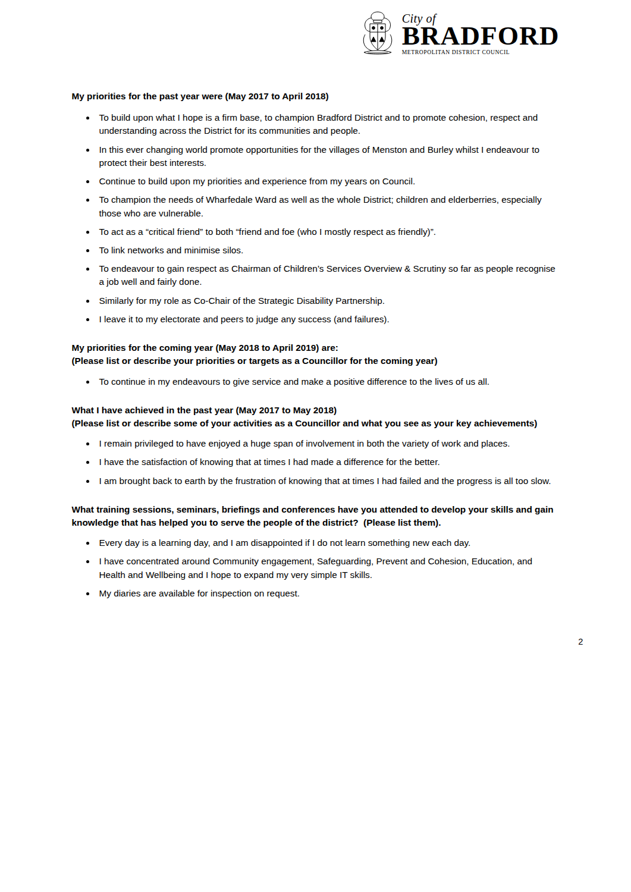City of BRADFORD METROPOLITAN DISTRICT COUNCIL
My priorities for the past year were (May 2017 to April 2018)
To build upon what I hope is a firm base, to champion Bradford District and to promote cohesion, respect and understanding across the District for its communities and people.
In this ever changing world promote opportunities for the villages of Menston and Burley whilst I endeavour to protect their best interests.
Continue to build upon my priorities and experience from my years on Council.
To champion the needs of Wharfedale Ward as well as the whole District; children and elderberries, especially those who are vulnerable.
To act as a “critical friend” to both “friend and foe (who I mostly respect as friendly)”.
To link networks and minimise silos.
To endeavour to gain respect as Chairman of Children’s Services Overview & Scrutiny so far as people recognise a job well and fairly done.
Similarly for my role as Co-Chair of the Strategic Disability Partnership.
I leave it to my electorate and peers to judge any success (and failures).
My priorities for the coming year (May 2018 to April 2019) are:
(Please list or describe your priorities or targets as a Councillor for the coming year)
To continue in my endeavours to give service and make a positive difference to the lives of us all.
What I have achieved in the past year (May 2017 to May 2018)
(Please list or describe some of your activities as a Councillor and what you see as your key achievements)
I remain privileged to have enjoyed a huge span of involvement in both the variety of work and places.
I have the satisfaction of knowing that at times I had made a difference for the better.
I am brought back to earth by the frustration of knowing that at times I had failed and the progress is all too slow.
What training sessions, seminars, briefings and conferences have you attended to develop your skills and gain knowledge that has helped you to serve the people of the district? (Please list them).
Every day is a learning day, and I am disappointed if I do not learn something new each day.
I have concentrated around Community engagement, Safeguarding, Prevent and Cohesion, Education, and Health and Wellbeing and I hope to expand my very simple IT skills.
My diaries are available for inspection on request.
2